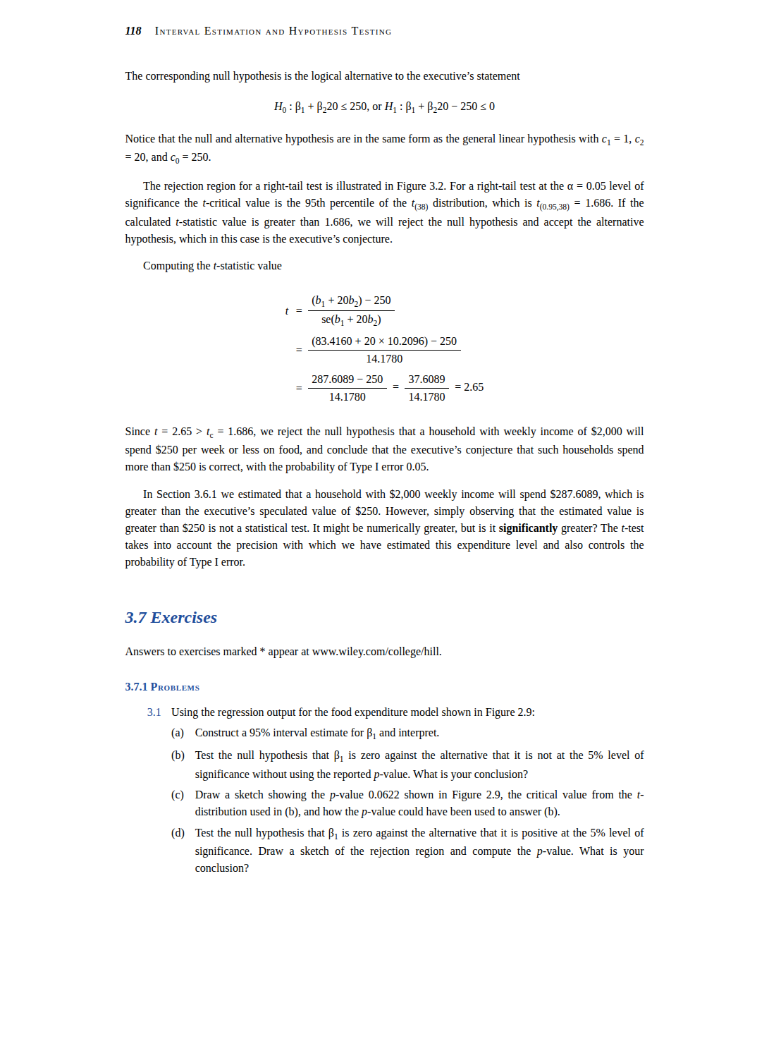118 Interval Estimation and Hypothesis Testing
The corresponding null hypothesis is the logical alternative to the executive’s statement
H0 : β1 + β220 ≤ 250, or H1 : β1 + β220 − 250 ≤ 0
Notice that the null and alternative hypothesis are in the same form as the general linear hypothesis with c1 = 1, c2 = 20, and c0 = 250.
The rejection region for a right-tail test is illustrated in Figure 3.2. For a right-tail test at the α = 0.05 level of significance the t-critical value is the 95th percentile of the t(38) distribution, which is t(0.95,38) = 1.686. If the calculated t-statistic value is greater than 1.686, we will reject the null hypothesis and accept the alternative hypothesis, which in this case is the executive’s conjecture.
Computing the t-statistic value
| t | = | ( b 1 + 20 b 2 ) − 250 se ( b 1 + 20 b 2 ) |
| | = | (83.4160 + 20 × 10.2096) − 250 14.1780 |
| | = | 287.6089 − 250 14.1780 = 37.6089 14.1780 = 2.65 |
Since t = 2.65 > tc = 1.686, we reject the null hypothesis that a household with weekly income of $2,000 will spend $250 per week or less on food, and conclude that the executive’s conjecture that such households spend more than $250 is correct, with the probability of Type I error 0.05.
In Section 3.6.1 we estimated that a household with $2,000 weekly income will spend $287.6089, which is greater than the executive’s speculated value of $250. However, simply observing that the estimated value is greater than $250 is not a statistical test. It might be numerically greater, but is it significantly greater? The t-test takes into account the precision with which we have estimated this expenditure level and also controls the probability of Type I error.
3.7 Exercises
Answers to exercises marked * appear at www.wiley.com/college/hill.
3.7.1 Problems
3.1
Using the regression output for the food expenditure model shown in Figure 2.9:
(a) Construct a 95% interval estimate for β1 and interpret.
(b) Test the null hypothesis that β1 is zero against the alternative that it is not at the 5% level of significance without using the reported p-value. What is your conclusion?
(c) Draw a sketch showing the p-value 0.0622 shown in Figure 2.9, the critical value from the t-distribution used in (b), and how the p-value could have been used to answer (b).
(d) Test the null hypothesis that β1 is zero against the alternative that it is positive at the 5% level of significance. Draw a sketch of the rejection region and compute the p-value. What is your conclusion?